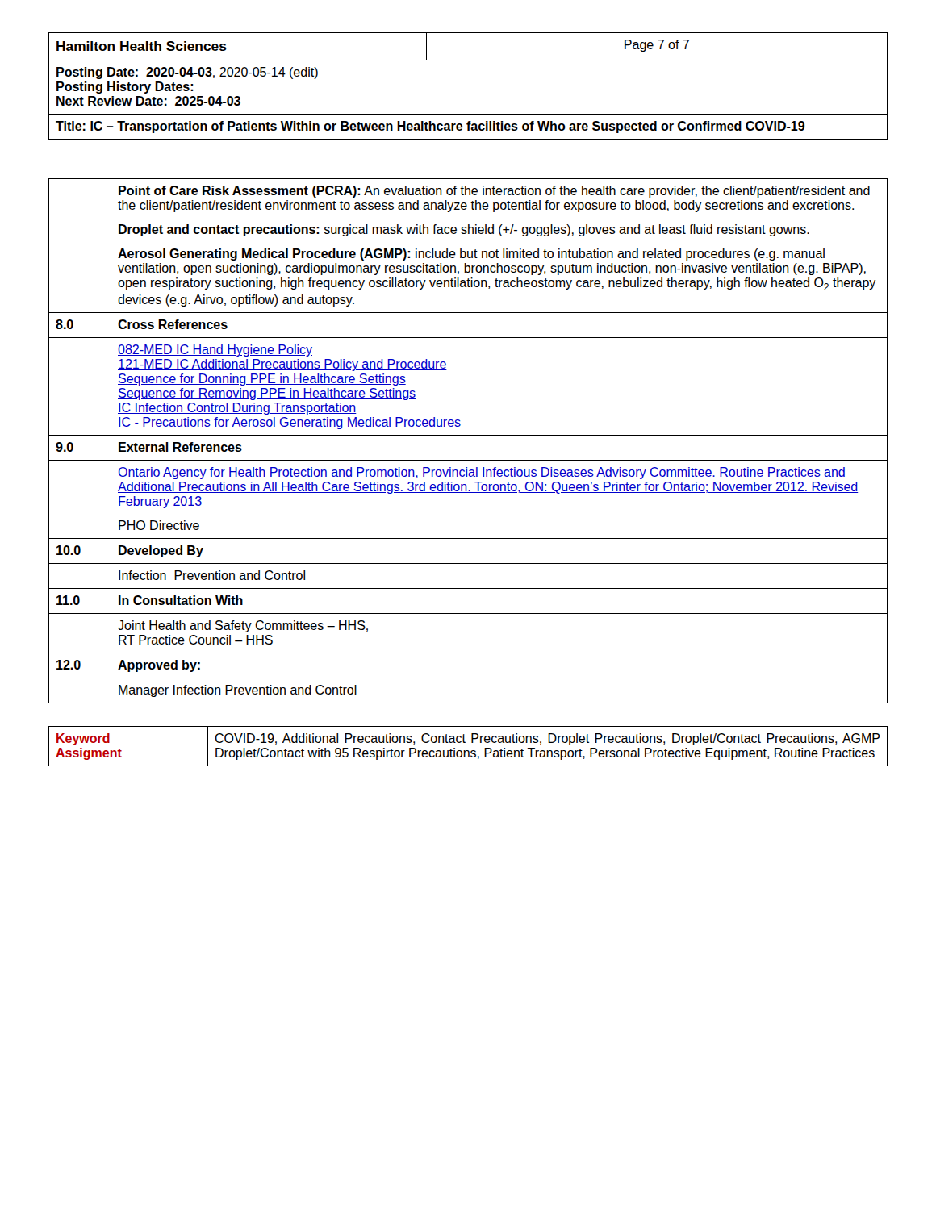| Hamilton Health Sciences | Page 7 of 7 |
| Posting Date: 2020-04-03 , 2020-05-14 (edit) Posting History Dates: Next Review Date: 2025-04-03 |
| Title: IC – Transportation of Patients Within or Between Healthcare facilities of Who are Suspected or Confirmed COVID-19 |
| | Point of Care Risk Assessment (PCRA): An evaluation of the interaction of the health care provider, the client/patient/resident and the client/patient/resident environment to assess and analyze the potential for exposure to blood, body secretions and excretions. Droplet and contact precautions: surgical mask with face shield (+/- goggles), gloves and at least fluid resistant gowns. Aerosol Generating Medical Procedure (AGMP): include but not limited to intubation and related procedures (e.g. manual ventilation, open suctioning), cardiopulmonary resuscitation, bronchoscopy, sputum induction, non-invasive ventilation (e.g. BiPAP), open respiratory suctioning, high frequency oscillatory ventilation, tracheostomy care, nebulized therapy, high flow heated O 2 therapy devices (e.g. Airvo, optiflow) and autopsy. |
| 8.0 | Cross References |
| | 082-MED IC Hand Hygiene Policy 121-MED IC Additional Precautions Policy and Procedure Sequence for Donning PPE in Healthcare Settings Sequence for Removing PPE in Healthcare Settings IC Infection Control During Transportation IC - Precautions for Aerosol Generating Medical Procedures |
| 9.0 | External References |
| | Ontario Agency for Health Protection and Promotion, Provincial Infectious Diseases Advisory Committee. Routine Practices and Additional Precautions in All Health Care Settings. 3rd edition. Toronto, ON: Queen’s Printer for Ontario; November 2012. Revised February 2013 PHO Directive |
| 10.0 | Developed By |
| | Infection Prevention and Control |
| 11.0 | In Consultation With |
| | Joint Health and Safety Committees – HHS, RT Practice Council – HHS |
| 12.0 | Approved by: |
| | Manager Infection Prevention and Control |
| Keyword Assigment | COVID-19, Additional Precautions, Contact Precautions, Droplet Precautions, Droplet/Contact Precautions, AGMP Droplet/Contact with 95 Respirtor Precautions, Patient Transport, Personal Protective Equipment, Routine Practices |